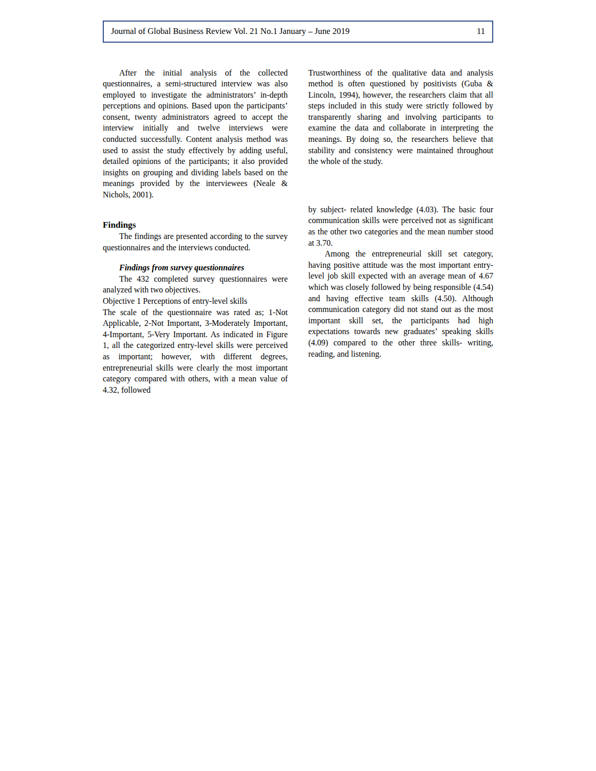Journal of Global Business Review Vol. 21 No.1 January – June 2019 11
After the initial analysis of the collected questionnaires, a semi-structured interview was also employed to investigate the administrators’ in-depth perceptions and opinions. Based upon the participants’ consent, twenty administrators agreed to accept the interview initially and twelve interviews were conducted successfully. Content analysis method was used to assist the study effectively by adding useful, detailed opinions of the participants; it also provided insights on grouping and dividing labels based on the meanings provided by the interviewees (Neale & Nichols, 2001).
Findings
The findings are presented according to the survey questionnaires and the interviews conducted.
Findings from survey questionnaires
The 432 completed survey questionnaires were analyzed with two objectives.
Objective 1 Perceptions of entry-level skills
The scale of the questionnaire was rated as; 1-Not Applicable, 2-Not Important, 3-Moderately Important, 4-Important, 5-Very Important. As indicated in Figure 1, all the categorized entry-level skills were perceived as important; however, with different degrees, entrepreneurial skills were clearly the most important category compared with others, with a mean value of 4.32, followed
Trustworthiness of the qualitative data and analysis method is often questioned by positivists (Guba & Lincoln, 1994), however, the researchers claim that all steps included in this study were strictly followed by transparently sharing and involving participants to examine the data and collaborate in interpreting the meanings. By doing so, the researchers believe that stability and consistency were maintained throughout the whole of the study.
by subject- related knowledge (4.03). The basic four communication skills were perceived not as significant as the other two categories and the mean number stood at 3.70.
Among the entrepreneurial skill set category, having positive attitude was the most important entry-level job skill expected with an average mean of 4.67 which was closely followed by being responsible (4.54) and having effective team skills (4.50). Although communication category did not stand out as the most important skill set, the participants had high expectations towards new graduates’ speaking skills (4.09) compared to the other three skills- writing, reading, and listening.